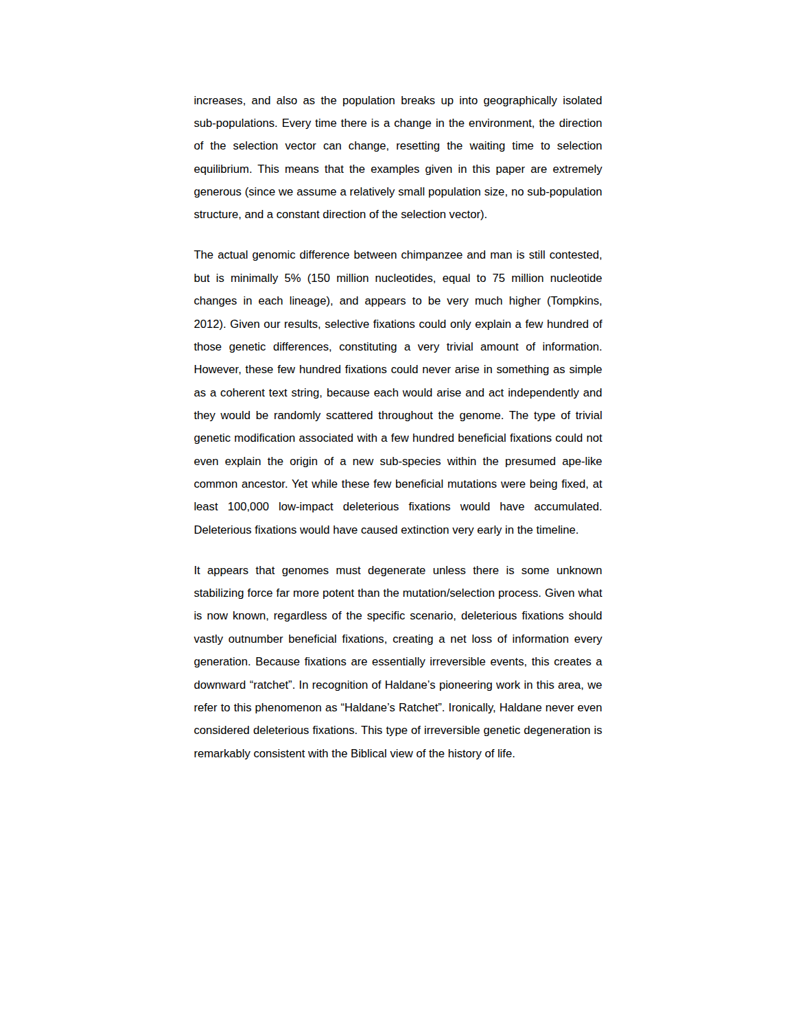increases, and also as the population breaks up into geographically isolated sub-populations. Every time there is a change in the environment, the direction of the selection vector can change, resetting the waiting time to selection equilibrium. This means that the examples given in this paper are extremely generous (since we assume a relatively small population size, no sub-population structure, and a constant direction of the selection vector).
The actual genomic difference between chimpanzee and man is still contested, but is minimally 5% (150 million nucleotides, equal to 75 million nucleotide changes in each lineage), and appears to be very much higher (Tompkins, 2012). Given our results, selective fixations could only explain a few hundred of those genetic differences, constituting a very trivial amount of information. However, these few hundred fixations could never arise in something as simple as a coherent text string, because each would arise and act independently and they would be randomly scattered throughout the genome. The type of trivial genetic modification associated with a few hundred beneficial fixations could not even explain the origin of a new sub-species within the presumed ape-like common ancestor. Yet while these few beneficial mutations were being fixed, at least 100,000 low-impact deleterious fixations would have accumulated. Deleterious fixations would have caused extinction very early in the timeline.
It appears that genomes must degenerate unless there is some unknown stabilizing force far more potent than the mutation/selection process. Given what is now known, regardless of the specific scenario, deleterious fixations should vastly outnumber beneficial fixations, creating a net loss of information every generation. Because fixations are essentially irreversible events, this creates a downward “ratchet”. In recognition of Haldane’s pioneering work in this area, we refer to this phenomenon as “Haldane’s Ratchet”. Ironically, Haldane never even considered deleterious fixations. This type of irreversible genetic degeneration is remarkably consistent with the Biblical view of the history of life.